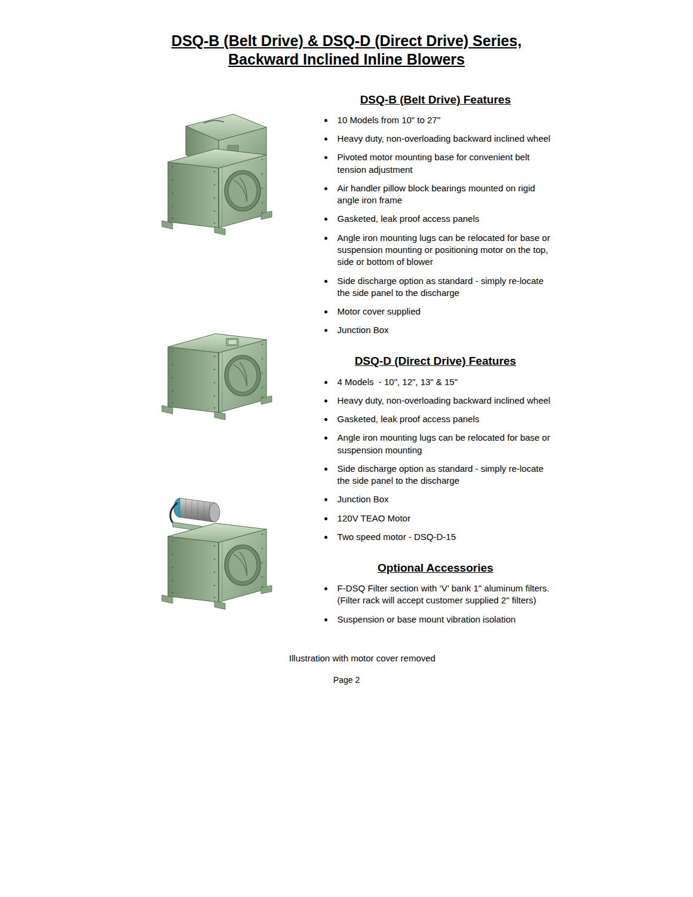DSQ-B (Belt Drive) & DSQ-D (Direct Drive) Series,
Backward Inclined Inline Blowers
DSQ-B (Belt Drive) Features
10 Models from 10" to 27"
Heavy duty, non-overloading backward inclined wheel
Pivoted motor mounting base for convenient belt tension adjustment
Air handler pillow block bearings mounted on rigid angle iron frame
Gasketed, leak proof access panels
Angle iron mounting lugs can be relocated for base or suspension mounting or positioning motor on the top, side or bottom of blower
Side discharge option as standard - simply re-locate the side panel to the discharge
Motor cover supplied
Junction Box
DSQ-D (Direct Drive) Features
4 Models - 10", 12", 13" & 15"
Heavy duty, non-overloading backward inclined wheel
Gasketed, leak proof access panels
Angle iron mounting lugs can be relocated for base or suspension mounting
Side discharge option as standard - simply re-locate the side panel to the discharge
Junction Box
120V TEAO Motor
Two speed motor - DSQ-D-15
Optional Accessories
F-DSQ Filter section with ‘V’ bank 1" aluminum filters. (Filter rack will accept customer supplied 2" filters)
Suspension or base mount vibration isolation
Illustration with motor cover removed
Page 2